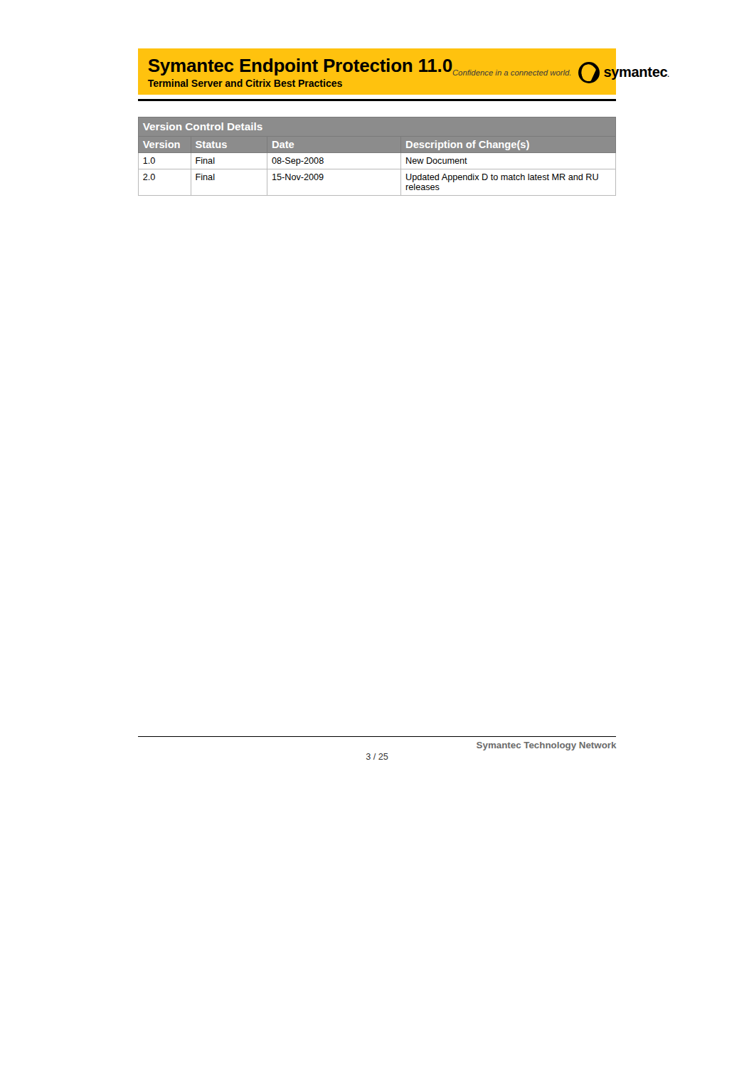Symantec Endpoint Protection 11.0
Terminal Server and Citrix Best Practices
Confidence in a connected world. symantec.
| Version Control Details |
| --- |
| Version | Status | Date | Description of Change(s) |
| 1.0 | Final | 08-Sep-2008 | New Document |
| 2.0 | Final | 15-Nov-2009 | Updated Appendix D to match latest MR and RU releases |
Symantec Technology Network
3 / 25